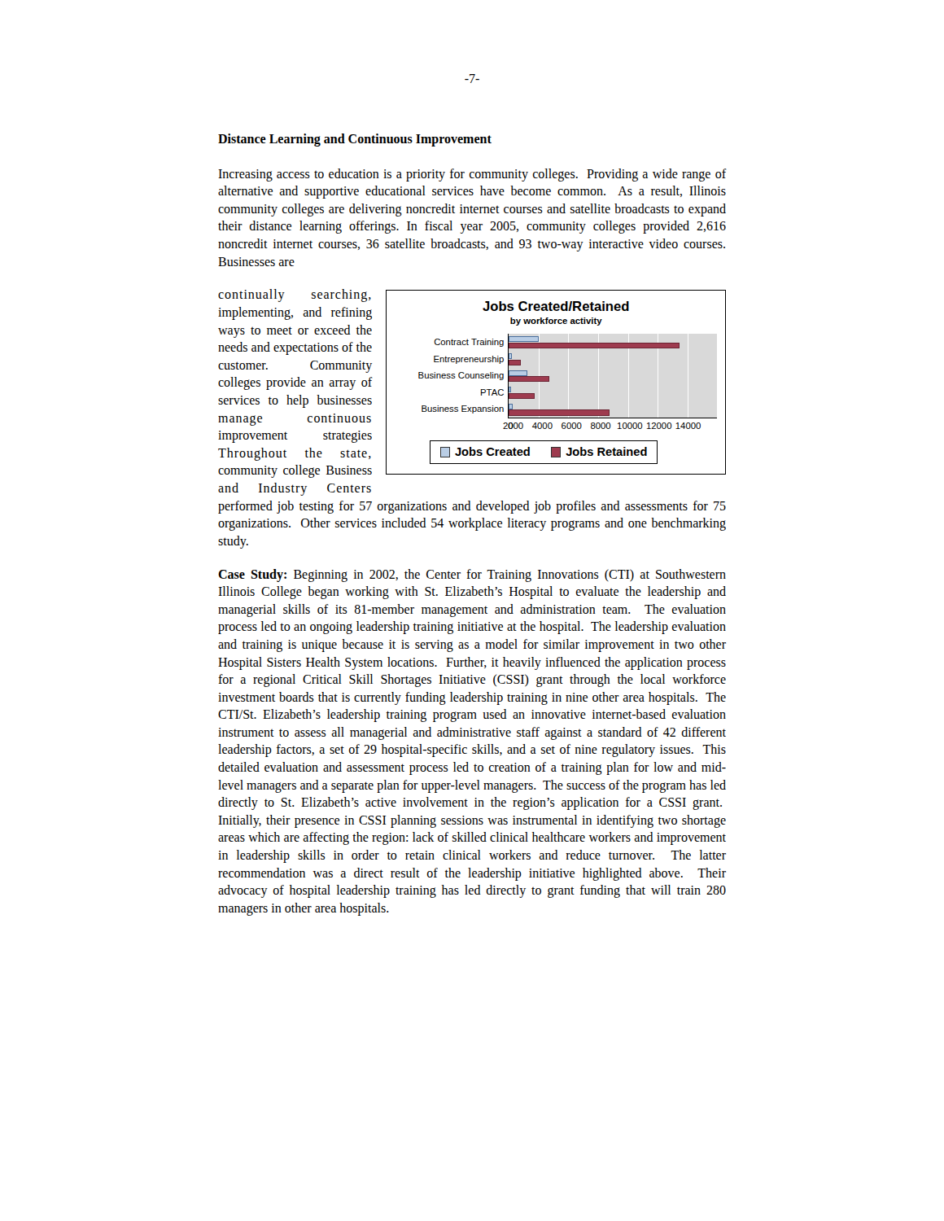-7-
Distance Learning and Continuous Improvement
Increasing access to education is a priority for community colleges. Providing a wide range of alternative and supportive educational services have become common. As a result, Illinois community colleges are delivering noncredit internet courses and satellite broadcasts to expand their distance learning offerings. In fiscal year 2005, community colleges provided 2,616 noncredit internet courses, 36 satellite broadcasts, and 93 two-way interactive video courses. Businesses are
Jobs Created/Retained
by workforce activity
Contract Training
Entrepreneurship
Business Counseling
PTAC
Business Expansion
0 2000 4000 6000 8000 10000 12000 14000
Jobs Created Jobs Retained
continually searching, implementing, and refining ways to meet or exceed the needs and expectations of the customer. Community colleges provide an array of services to help businesses manage continuous improvement strategies Throughout the state, community college Business and Industry Centers performed job testing for 57 organizations and developed job profiles and assessments for 75 organizations. Other services included 54 workplace literacy programs and one benchmarking study.
Case Study: Beginning in 2002, the Center for Training Innovations (CTI) at Southwestern Illinois College began working with St. Elizabeth’s Hospital to evaluate the leadership and managerial skills of its 81-member management and administration team. The evaluation process led to an ongoing leadership training initiative at the hospital. The leadership evaluation and training is unique because it is serving as a model for similar improvement in two other Hospital Sisters Health System locations. Further, it heavily influenced the application process for a regional Critical Skill Shortages Initiative (CSSI) grant through the local workforce investment boards that is currently funding leadership training in nine other area hospitals. The CTI/St. Elizabeth’s leadership training program used an innovative internet-based evaluation instrument to assess all managerial and administrative staff against a standard of 42 different leadership factors, a set of 29 hospital-specific skills, and a set of nine regulatory issues. This detailed evaluation and assessment process led to creation of a training plan for low and mid-level managers and a separate plan for upper-level managers. The success of the program has led directly to St. Elizabeth’s active involvement in the region’s application for a CSSI grant. Initially, their presence in CSSI planning sessions was instrumental in identifying two shortage areas which are affecting the region: lack of skilled clinical healthcare workers and improvement in leadership skills in order to retain clinical workers and reduce turnover. The latter recommendation was a direct result of the leadership initiative highlighted above. Their advocacy of hospital leadership training has led directly to grant funding that will train 280 managers in other area hospitals.